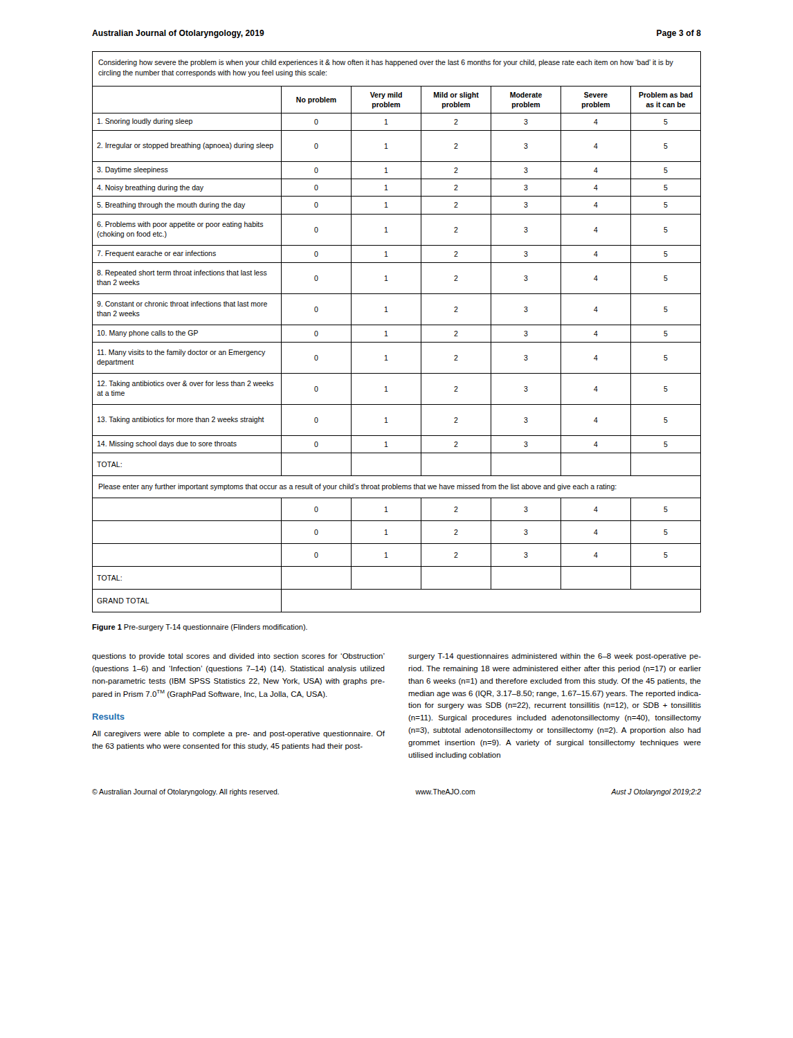Australian Journal of Otolaryngology, 2019
Page 3 of 8
| Considering how severe the problem is when your child experiences it & how often it has happened over the last 6 months for your child, please rate each item on how ‘bad’ it is by circling the number that corresponds with how you feel using this scale: |
| | No problem | Very mild problem | Mild or slight problem | Moderate problem | Severe problem | Problem as bad as it can be |
| 1. Snoring loudly during sleep | 0 | 1 | 2 | 3 | 4 | 5 |
| 2. Irregular or stopped breathing (apnoea) during sleep | 0 | 1 | 2 | 3 | 4 | 5 |
| 3. Daytime sleepiness | 0 | 1 | 2 | 3 | 4 | 5 |
| 4. Noisy breathing during the day | 0 | 1 | 2 | 3 | 4 | 5 |
| 5. Breathing through the mouth during the day | 0 | 1 | 2 | 3 | 4 | 5 |
| 6. Problems with poor appetite or poor eating habits (choking on food etc.) | 0 | 1 | 2 | 3 | 4 | 5 |
| 7. Frequent earache or ear infections | 0 | 1 | 2 | 3 | 4 | 5 |
| 8. Repeated short term throat infections that last less than 2 weeks | 0 | 1 | 2 | 3 | 4 | 5 |
| 9. Constant or chronic throat infections that last more than 2 weeks | 0 | 1 | 2 | 3 | 4 | 5 |
| 10. Many phone calls to the GP | 0 | 1 | 2 | 3 | 4 | 5 |
| 11. Many visits to the family doctor or an Emergency department | 0 | 1 | 2 | 3 | 4 | 5 |
| 12. Taking antibiotics over & over for less than 2 weeks at a time | 0 | 1 | 2 | 3 | 4 | 5 |
| 13. Taking antibiotics for more than 2 weeks straight | 0 | 1 | 2 | 3 | 4 | 5 |
| 14. Missing school days due to sore throats | 0 | 1 | 2 | 3 | 4 | 5 |
| TOTAL: | | | | | | |
| Please enter any further important symptoms that occur as a result of your child’s throat problems that we have missed from the list above and give each a rating: |
| | 0 | 1 | 2 | 3 | 4 | 5 |
| | 0 | 1 | 2 | 3 | 4 | 5 |
| | 0 | 1 | 2 | 3 | 4 | 5 |
| TOTAL: | | | | | | |
| GRAND TOTAL | |
Figure 1 Pre-surgery T-14 questionnaire (Flinders modification).
questions to provide total scores and divided into section scores for ‘Obstruction’ (questions 1–6) and ‘Infection’ (questions 7–14) (14). Statistical analysis utilized non-parametric tests (IBM SPSS Statistics 22, New York, USA) with graphs prepared in Prism 7.0TM (GraphPad Software, Inc, La Jolla, CA, USA).
Results
All caregivers were able to complete a pre- and post-operative questionnaire. Of the 63 patients who were consented for this study, 45 patients had their post-
surgery T-14 questionnaires administered within the 6–8 week post-operative period. The remaining 18 were administered either after this period (n=17) or earlier than 6 weeks (n=1) and therefore excluded from this study. Of the 45 patients, the median age was 6 (IQR, 3.17–8.50; range, 1.67–15.67) years. The reported indication for surgery was SDB (n=22), recurrent tonsillitis (n=12), or SDB + tonsillitis (n=11). Surgical procedures included adenotonsillectomy (n=40), tonsillectomy (n=3), subtotal adenotonsillectomy or tonsillectomy (n=2). A proportion also had grommet insertion (n=9). A variety of surgical tonsillectomy techniques were utilised including coblation
© Australian Journal of Otolaryngology. All rights reserved.
www.TheAJO.com
Aust J Otolaryngol 2019;2:2